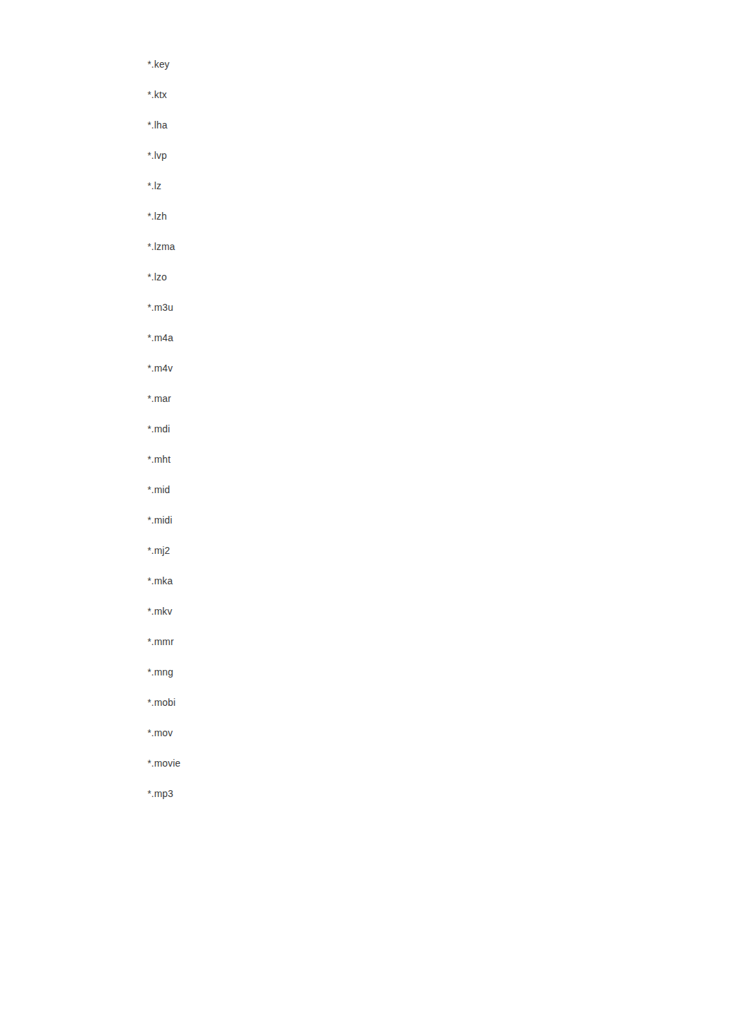*.key
*.ktx
*.lha
*.lvp
*.lz
*.lzh
*.lzma
*.lzo
*.m3u
*.m4a
*.m4v
*.mar
*.mdi
*.mht
*.mid
*.midi
*.mj2
*.mka
*.mkv
*.mmr
*.mng
*.mobi
*.mov
*.movie
*.mp3